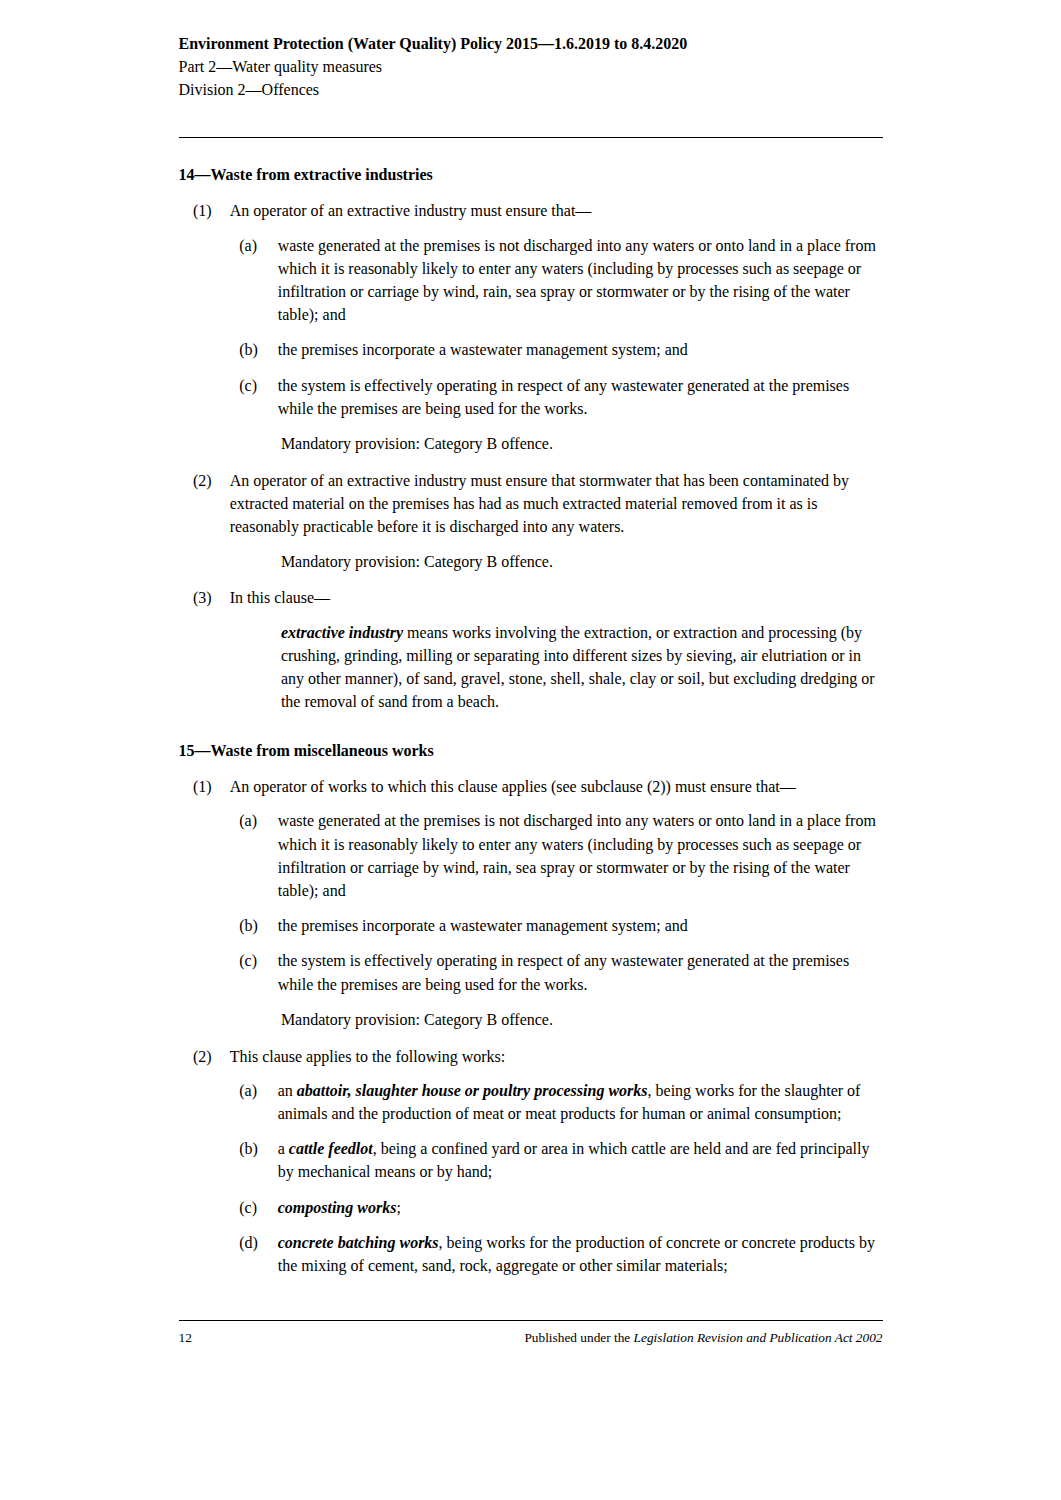Environment Protection (Water Quality) Policy 2015—1.6.2019 to 8.4.2020
Part 2—Water quality measures
Division 2—Offences
14—Waste from extractive industries
(1) An operator of an extractive industry must ensure that—
(a) waste generated at the premises is not discharged into any waters or onto land in a place from which it is reasonably likely to enter any waters (including by processes such as seepage or infiltration or carriage by wind, rain, sea spray or stormwater or by the rising of the water table); and
(b) the premises incorporate a wastewater management system; and
(c) the system is effectively operating in respect of any wastewater generated at the premises while the premises are being used for the works.
Mandatory provision: Category B offence.
(2) An operator of an extractive industry must ensure that stormwater that has been contaminated by extracted material on the premises has had as much extracted material removed from it as is reasonably practicable before it is discharged into any waters.
Mandatory provision: Category B offence.
(3) In this clause—
extractive industry means works involving the extraction, or extraction and processing (by crushing, grinding, milling or separating into different sizes by sieving, air elutriation or in any other manner), of sand, gravel, stone, shell, shale, clay or soil, but excluding dredging or the removal of sand from a beach.
15—Waste from miscellaneous works
(1) An operator of works to which this clause applies (see subclause (2)) must ensure that—
(a) waste generated at the premises is not discharged into any waters or onto land in a place from which it is reasonably likely to enter any waters (including by processes such as seepage or infiltration or carriage by wind, rain, sea spray or stormwater or by the rising of the water table); and
(b) the premises incorporate a wastewater management system; and
(c) the system is effectively operating in respect of any wastewater generated at the premises while the premises are being used for the works.
Mandatory provision: Category B offence.
(2) This clause applies to the following works:
(a) an abattoir, slaughter house or poultry processing works, being works for the slaughter of animals and the production of meat or meat products for human or animal consumption;
(b) a cattle feedlot, being a confined yard or area in which cattle are held and are fed principally by mechanical means or by hand;
(c) composting works;
(d) concrete batching works, being works for the production of concrete or concrete products by the mixing of cement, sand, rock, aggregate or other similar materials;
12 Published under the Legislation Revision and Publication Act 2002